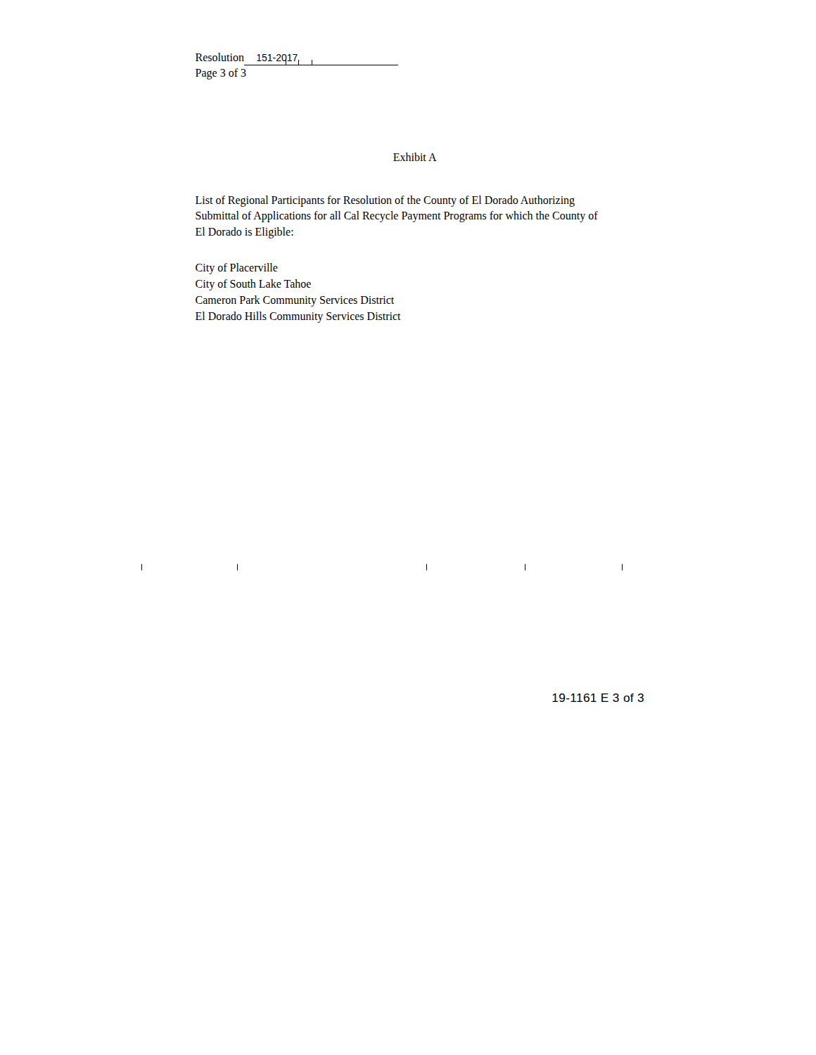Resolution 151-2017
Page 3 of 3
Exhibit A
List of Regional Participants for Resolution of the County of El Dorado Authorizing Submittal of Applications for all Cal Recycle Payment Programs for which the County of El Dorado is Eligible:
City of Placerville
City of South Lake Tahoe
Cameron Park Community Services District
El Dorado Hills Community Services District
19-1161 E 3 of 3